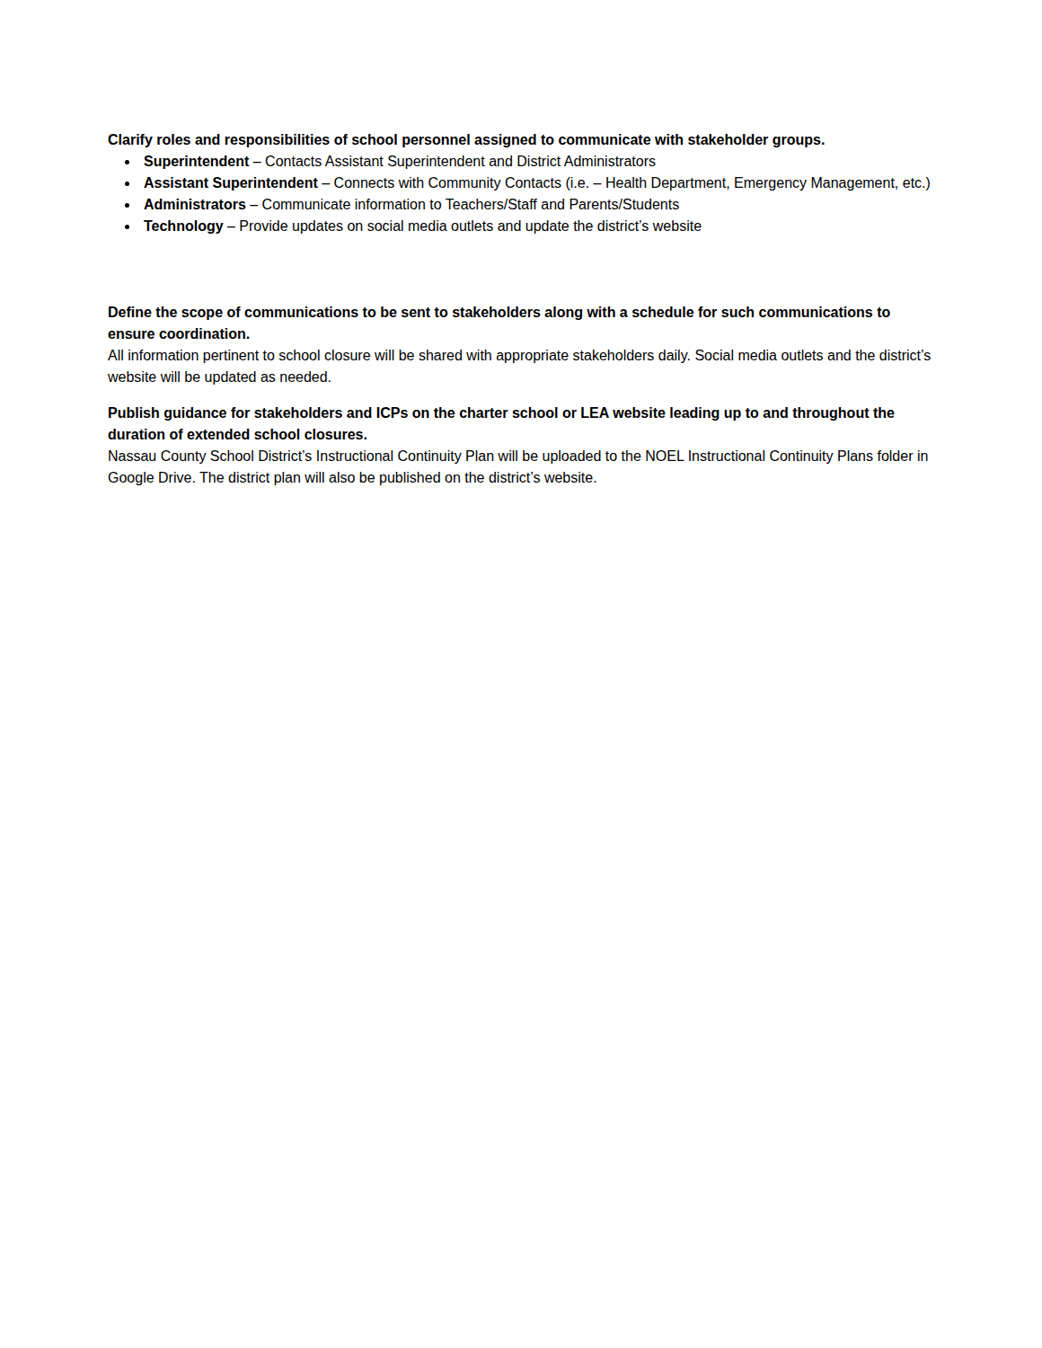Clarify roles and responsibilities of school personnel assigned to communicate with stakeholder groups.
Superintendent – Contacts Assistant Superintendent and District Administrators
Assistant Superintendent – Connects with Community Contacts (i.e. – Health Department, Emergency Management, etc.)
Administrators – Communicate information to Teachers/Staff and Parents/Students
Technology – Provide updates on social media outlets and update the district’s website
Define the scope of communications to be sent to stakeholders along with a schedule for such communications to ensure coordination.
All information pertinent to school closure will be shared with appropriate stakeholders daily. Social media outlets and the district’s website will be updated as needed.
Publish guidance for stakeholders and ICPs on the charter school or LEA website leading up to and throughout the duration of extended school closures.
Nassau County School District’s Instructional Continuity Plan will be uploaded to the NOEL Instructional Continuity Plans folder in Google Drive. The district plan will also be published on the district’s website.